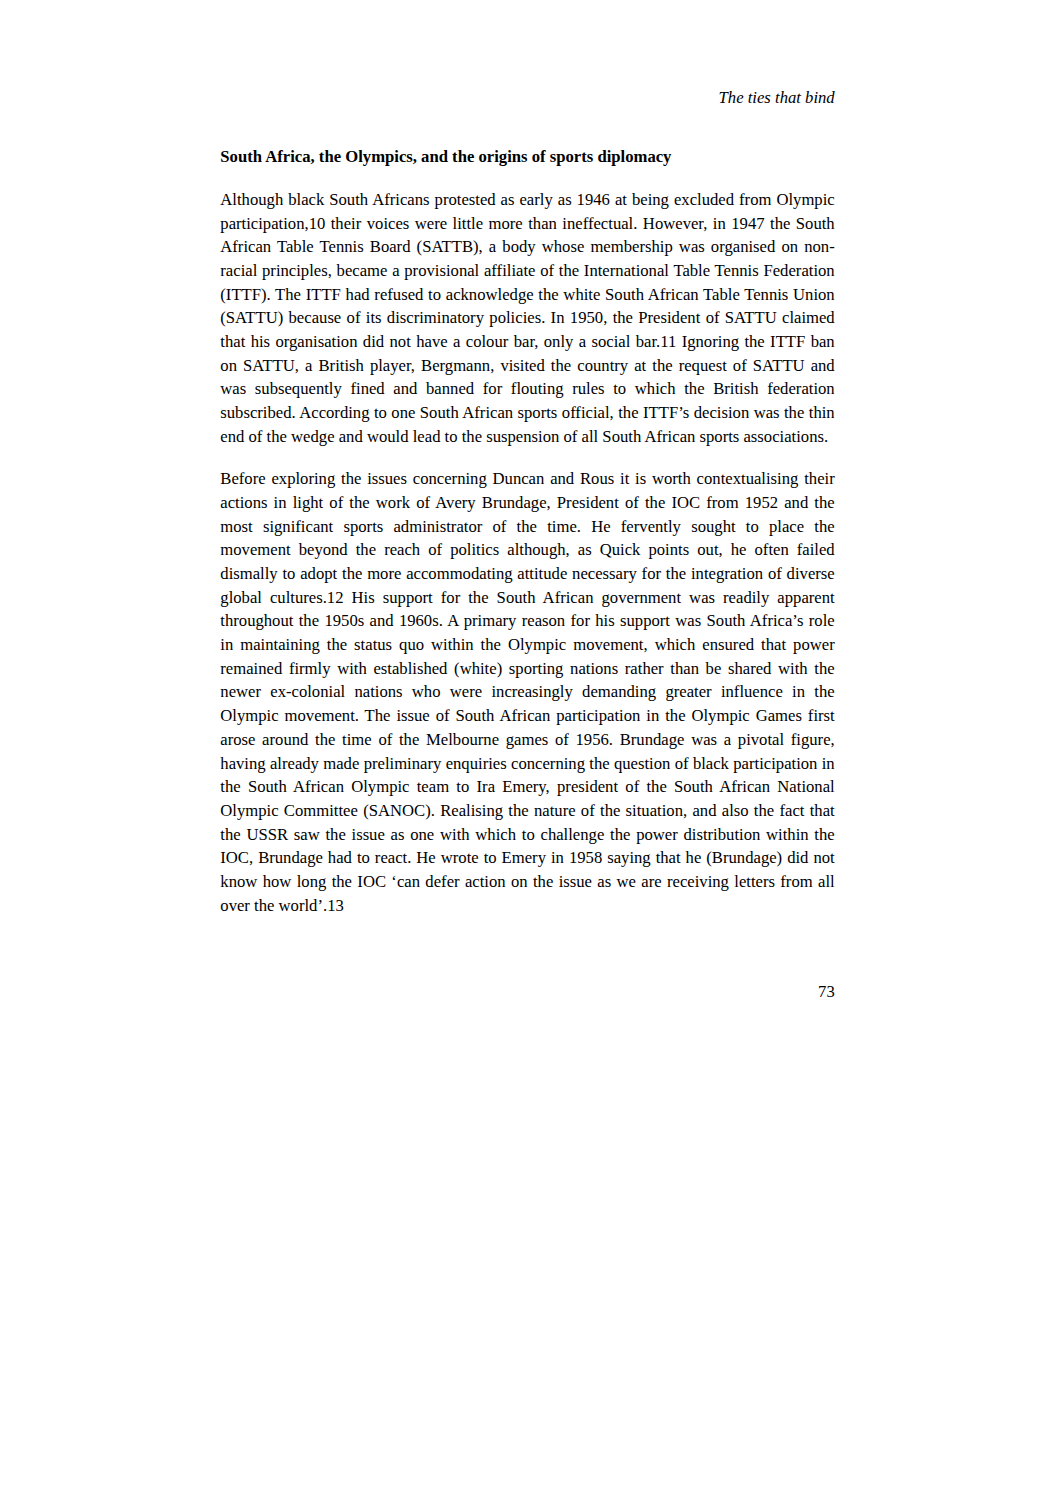The ties that bind
South Africa, the Olympics, and the origins of sports diplomacy
Although black South Africans protested as early as 1946 at being excluded from Olympic participation,10 their voices were little more than ineffectual. However, in 1947 the South African Table Tennis Board (SATTB), a body whose membership was organised on non-racial principles, became a provisional affiliate of the International Table Tennis Federation (ITTF). The ITTF had refused to acknowledge the white South African Table Tennis Union (SATTU) because of its discriminatory policies. In 1950, the President of SATTU claimed that his organisation did not have a colour bar, only a social bar.11 Ignoring the ITTF ban on SATTU, a British player, Bergmann, visited the country at the request of SATTU and was subsequently fined and banned for flouting rules to which the British federation subscribed. According to one South African sports official, the ITTF’s decision was the thin end of the wedge and would lead to the suspension of all South African sports associations.
Before exploring the issues concerning Duncan and Rous it is worth contextualising their actions in light of the work of Avery Brundage, President of the IOC from 1952 and the most significant sports administrator of the time. He fervently sought to place the movement beyond the reach of politics although, as Quick points out, he often failed dismally to adopt the more accommodating attitude necessary for the integration of diverse global cultures.12 His support for the South African government was readily apparent throughout the 1950s and 1960s. A primary reason for his support was South Africa’s role in maintaining the status quo within the Olympic movement, which ensured that power remained firmly with established (white) sporting nations rather than be shared with the newer ex-colonial nations who were increasingly demanding greater influence in the Olympic movement. The issue of South African participation in the Olympic Games first arose around the time of the Melbourne games of 1956. Brundage was a pivotal figure, having already made preliminary enquiries concerning the question of black participation in the South African Olympic team to Ira Emery, president of the South African National Olympic Committee (SANOC). Realising the nature of the situation, and also the fact that the USSR saw the issue as one with which to challenge the power distribution within the IOC, Brundage had to react. He wrote to Emery in 1958 saying that he (Brundage) did not know how long the IOC ‘can defer action on the issue as we are receiving letters from all over the world’.13
73